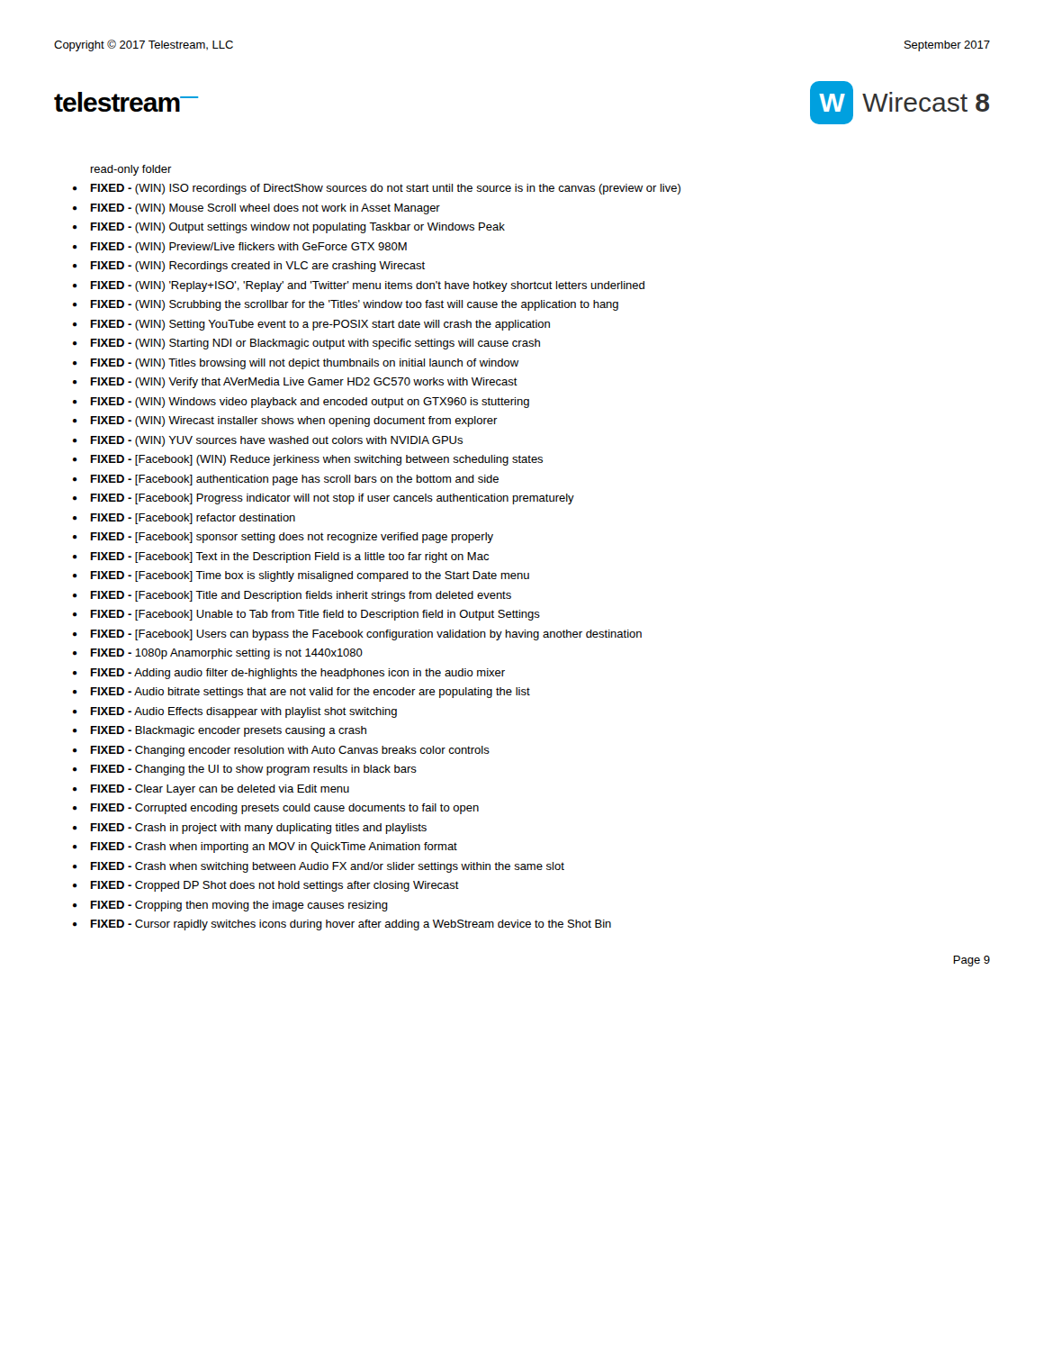Copyright © 2017 Telestream, LLC September 2017
telestream—
W
Wirecast 8
read-only folder
FIXED - (WIN) ISO recordings of DirectShow sources do not start until the source is in the canvas (preview or live)
FIXED - (WIN) Mouse Scroll wheel does not work in Asset Manager
FIXED - (WIN) Output settings window not populating Taskbar or Windows Peak
FIXED - (WIN) Preview/Live flickers with GeForce GTX 980M
FIXED - (WIN) Recordings created in VLC are crashing Wirecast
FIXED - (WIN) 'Replay+ISO', 'Replay' and 'Twitter' menu items don't have hotkey shortcut letters underlined
FIXED - (WIN) Scrubbing the scrollbar for the 'Titles' window too fast will cause the application to hang
FIXED - (WIN) Setting YouTube event to a pre-POSIX start date will crash the application
FIXED - (WIN) Starting NDI or Blackmagic output with specific settings will cause crash
FIXED - (WIN) Titles browsing will not depict thumbnails on initial launch of window
FIXED - (WIN) Verify that AVerMedia Live Gamer HD2 GC570 works with Wirecast
FIXED - (WIN) Windows video playback and encoded output on GTX960 is stuttering
FIXED - (WIN) Wirecast installer shows when opening document from explorer
FIXED - (WIN) YUV sources have washed out colors with NVIDIA GPUs
FIXED - [Facebook] (WIN) Reduce jerkiness when switching between scheduling states
FIXED - [Facebook] authentication page has scroll bars on the bottom and side
FIXED - [Facebook] Progress indicator will not stop if user cancels authentication prematurely
FIXED - [Facebook] refactor destination
FIXED - [Facebook] sponsor setting does not recognize verified page properly
FIXED - [Facebook] Text in the Description Field is a little too far right on Mac
FIXED - [Facebook] Time box is slightly misaligned compared to the Start Date menu
FIXED - [Facebook] Title and Description fields inherit strings from deleted events
FIXED - [Facebook] Unable to Tab from Title field to Description field in Output Settings
FIXED - [Facebook] Users can bypass the Facebook configuration validation by having another destination
FIXED - 1080p Anamorphic setting is not 1440x1080
FIXED - Adding audio filter de-highlights the headphones icon in the audio mixer
FIXED - Audio bitrate settings that are not valid for the encoder are populating the list
FIXED - Audio Effects disappear with playlist shot switching
FIXED - Blackmagic encoder presets causing a crash
FIXED - Changing encoder resolution with Auto Canvas breaks color controls
FIXED - Changing the UI to show program results in black bars
FIXED - Clear Layer can be deleted via Edit menu
FIXED - Corrupted encoding presets could cause documents to fail to open
FIXED - Crash in project with many duplicating titles and playlists
FIXED - Crash when importing an MOV in QuickTime Animation format
FIXED - Crash when switching between Audio FX and/or slider settings within the same slot
FIXED - Cropped DP Shot does not hold settings after closing Wirecast
FIXED - Cropping then moving the image causes resizing
FIXED - Cursor rapidly switches icons during hover after adding a WebStream device to the Shot Bin
Page 9